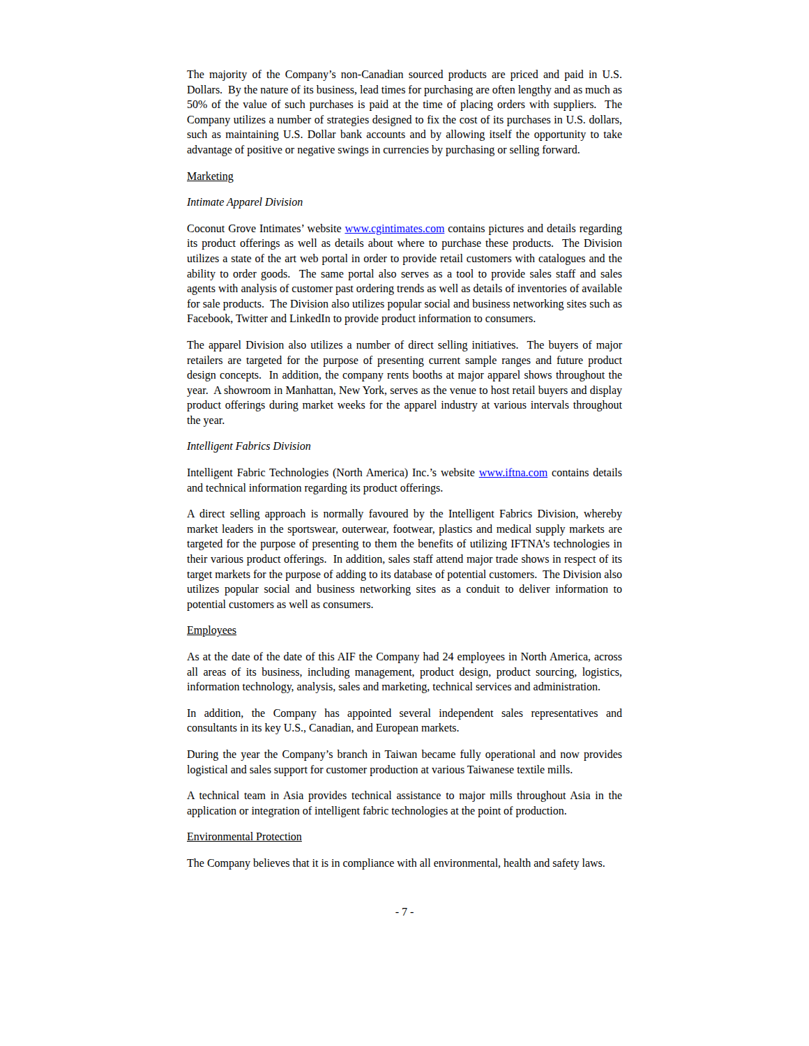The majority of the Company’s non-Canadian sourced products are priced and paid in U.S. Dollars. By the nature of its business, lead times for purchasing are often lengthy and as much as 50% of the value of such purchases is paid at the time of placing orders with suppliers. The Company utilizes a number of strategies designed to fix the cost of its purchases in U.S. dollars, such as maintaining U.S. Dollar bank accounts and by allowing itself the opportunity to take advantage of positive or negative swings in currencies by purchasing or selling forward.
Marketing
Intimate Apparel Division
Coconut Grove Intimates’ website www.cgintimates.com contains pictures and details regarding its product offerings as well as details about where to purchase these products. The Division utilizes a state of the art web portal in order to provide retail customers with catalogues and the ability to order goods. The same portal also serves as a tool to provide sales staff and sales agents with analysis of customer past ordering trends as well as details of inventories of available for sale products. The Division also utilizes popular social and business networking sites such as Facebook, Twitter and LinkedIn to provide product information to consumers.
The apparel Division also utilizes a number of direct selling initiatives. The buyers of major retailers are targeted for the purpose of presenting current sample ranges and future product design concepts. In addition, the company rents booths at major apparel shows throughout the year. A showroom in Manhattan, New York, serves as the venue to host retail buyers and display product offerings during market weeks for the apparel industry at various intervals throughout the year.
Intelligent Fabrics Division
Intelligent Fabric Technologies (North America) Inc.’s website www.iftna.com contains details and technical information regarding its product offerings.
A direct selling approach is normally favoured by the Intelligent Fabrics Division, whereby market leaders in the sportswear, outerwear, footwear, plastics and medical supply markets are targeted for the purpose of presenting to them the benefits of utilizing IFTNA’s technologies in their various product offerings. In addition, sales staff attend major trade shows in respect of its target markets for the purpose of adding to its database of potential customers. The Division also utilizes popular social and business networking sites as a conduit to deliver information to potential customers as well as consumers.
Employees
As at the date of the date of this AIF the Company had 24 employees in North America, across all areas of its business, including management, product design, product sourcing, logistics, information technology, analysis, sales and marketing, technical services and administration.
In addition, the Company has appointed several independent sales representatives and consultants in its key U.S., Canadian, and European markets.
During the year the Company’s branch in Taiwan became fully operational and now provides logistical and sales support for customer production at various Taiwanese textile mills.
A technical team in Asia provides technical assistance to major mills throughout Asia in the application or integration of intelligent fabric technologies at the point of production.
Environmental Protection
The Company believes that it is in compliance with all environmental, health and safety laws.
- 7 -